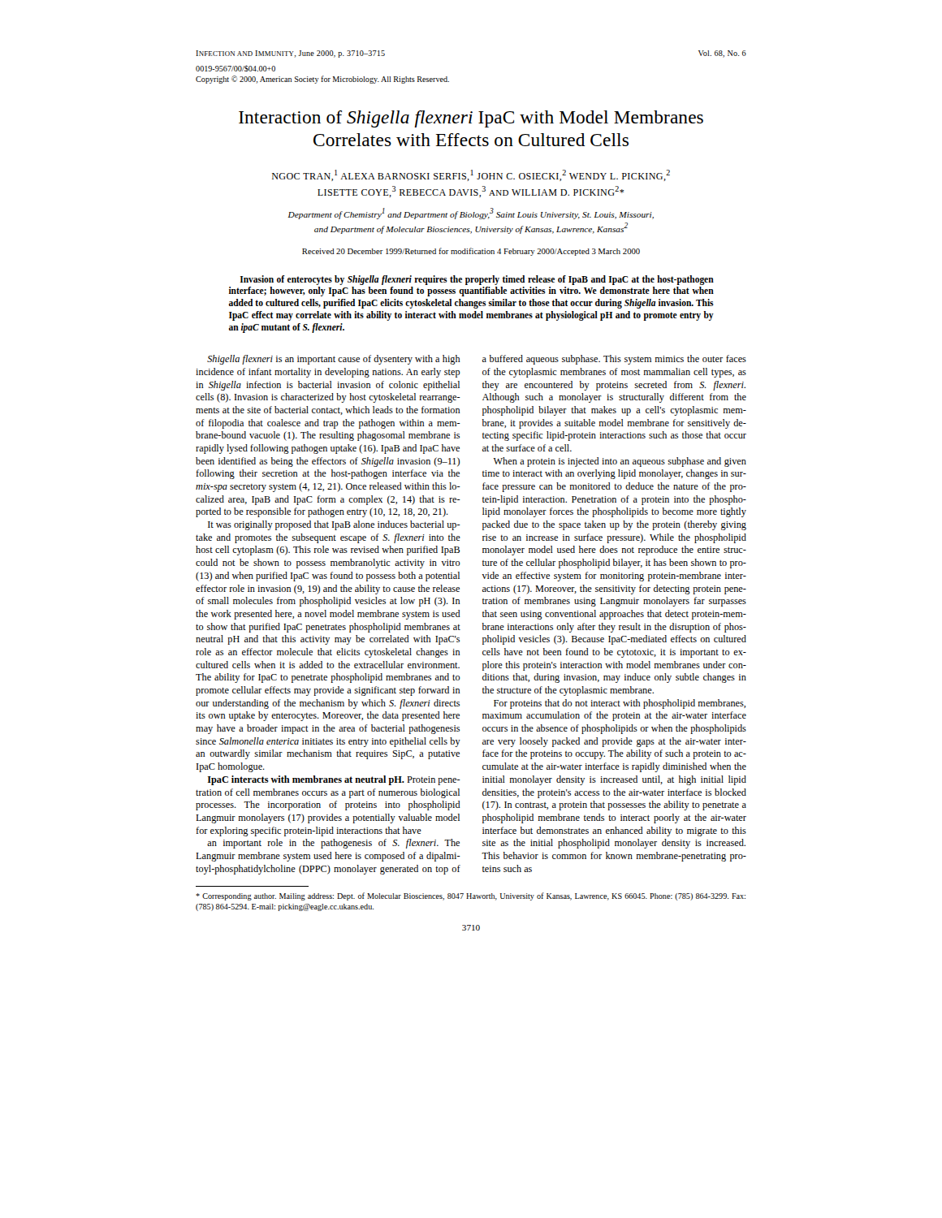INFECTION AND IMMUNITY, June 2000, p. 3710–3715
Vol. 68, No. 6
0019-9567/00/$04.00+0
Copyright © 2000, American Society for Microbiology. All Rights Reserved.
Interaction of Shigella flexneri IpaC with Model Membranes
Correlates with Effects on Cultured Cells
NGOC TRAN,1 ALEXA BARNOSKI SERFIS,1 JOHN C. OSIECKI,2 WENDY L. PICKING,2
LISETTE COYE,3 REBECCA DAVIS,3 AND WILLIAM D. PICKING2*
Department of Chemistry1 and Department of Biology,3 Saint Louis University, St. Louis, Missouri,
and Department of Molecular Biosciences, University of Kansas, Lawrence, Kansas2
Received 20 December 1999/Returned for modification 4 February 2000/Accepted 3 March 2000
Invasion of enterocytes by Shigella flexneri requires the properly timed release of IpaB and IpaC at the host-pathogen interface; however, only IpaC has been found to possess quantifiable activities in vitro. We demonstrate here that when added to cultured cells, purified IpaC elicits cytoskeletal changes similar to those that occur during Shigella invasion. This IpaC effect may correlate with its ability to interact with model membranes at physiological pH and to promote entry by an ipaC mutant of S. flexneri.
Shigella flexneri is an important cause of dysentery with a high incidence of infant mortality in developing nations. An early step in Shigella infection is bacterial invasion of colonic epithelial cells (8). Invasion is characterized by host cytoskeletal rearrangements at the site of bacterial contact, which leads to the formation of filopodia that coalesce and trap the pathogen within a membrane-bound vacuole (1). The resulting phagosomal membrane is rapidly lysed following pathogen uptake (16). IpaB and IpaC have been identified as being the effectors of Shigella invasion (9–11) following their secretion at the host-pathogen interface via the mix-spa secretory system (4, 12, 21). Once released within this localized area, IpaB and IpaC form a complex (2, 14) that is reported to be responsible for pathogen entry (10, 12, 18, 20, 21).
It was originally proposed that IpaB alone induces bacterial uptake and promotes the subsequent escape of S. flexneri into the host cell cytoplasm (6). This role was revised when purified IpaB could not be shown to possess membranolytic activity in vitro (13) and when purified IpaC was found to possess both a potential effector role in invasion (9, 19) and the ability to cause the release of small molecules from phospholipid vesicles at low pH (3). In the work presented here, a novel model membrane system is used to show that purified IpaC penetrates phospholipid membranes at neutral pH and that this activity may be correlated with IpaC's role as an effector molecule that elicits cytoskeletal changes in cultured cells when it is added to the extracellular environment. The ability for IpaC to penetrate phospholipid membranes and to promote cellular effects may provide a significant step forward in our understanding of the mechanism by which S. flexneri directs its own uptake by enterocytes. Moreover, the data presented here may have a broader impact in the area of bacterial pathogenesis since Salmonella enterica initiates its entry into epithelial cells by an outwardly similar mechanism that requires SipC, a putative IpaC homologue.
IpaC interacts with membranes at neutral pH. Protein penetration of cell membranes occurs as a part of numerous biological processes. The incorporation of proteins into phospholipid Langmuir monolayers (17) provides a potentially valuable model for exploring specific protein-lipid interactions that have
an important role in the pathogenesis of S. flexneri. The Langmuir membrane system used here is composed of a dipalmitoyl-phosphatidylcholine (DPPC) monolayer generated on top of a buffered aqueous subphase. This system mimics the outer faces of the cytoplasmic membranes of most mammalian cell types, as they are encountered by proteins secreted from S. flexneri. Although such a monolayer is structurally different from the phospholipid bilayer that makes up a cell's cytoplasmic membrane, it provides a suitable model membrane for sensitively detecting specific lipid-protein interactions such as those that occur at the surface of a cell.
When a protein is injected into an aqueous subphase and given time to interact with an overlying lipid monolayer, changes in surface pressure can be monitored to deduce the nature of the protein-lipid interaction. Penetration of a protein into the phospholipid monolayer forces the phospholipids to become more tightly packed due to the space taken up by the protein (thereby giving rise to an increase in surface pressure). While the phospholipid monolayer model used here does not reproduce the entire structure of the cellular phospholipid bilayer, it has been shown to provide an effective system for monitoring protein-membrane interactions (17). Moreover, the sensitivity for detecting protein penetration of membranes using Langmuir monolayers far surpasses that seen using conventional approaches that detect protein-membrane interactions only after they result in the disruption of phospholipid vesicles (3). Because IpaC-mediated effects on cultured cells have not been found to be cytotoxic, it is important to explore this protein's interaction with model membranes under conditions that, during invasion, may induce only subtle changes in the structure of the cytoplasmic membrane.
For proteins that do not interact with phospholipid membranes, maximum accumulation of the protein at the air-water interface occurs in the absence of phospholipids or when the phospholipids are very loosely packed and provide gaps at the air-water interface for the proteins to occupy. The ability of such a protein to accumulate at the air-water interface is rapidly diminished when the initial monolayer density is increased until, at high initial lipid densities, the protein's access to the air-water interface is blocked (17). In contrast, a protein that possesses the ability to penetrate a phospholipid membrane tends to interact poorly at the air-water interface but demonstrates an enhanced ability to migrate to this site as the initial phospholipid monolayer density is increased. This behavior is common for known membrane-penetrating proteins such as
* Corresponding author. Mailing address: Dept. of Molecular Biosciences, 8047 Haworth, University of Kansas, Lawrence, KS 66045. Phone: (785) 864-3299. Fax: (785) 864-5294. E-mail: picking@eagle.cc.ukans.edu.
3710